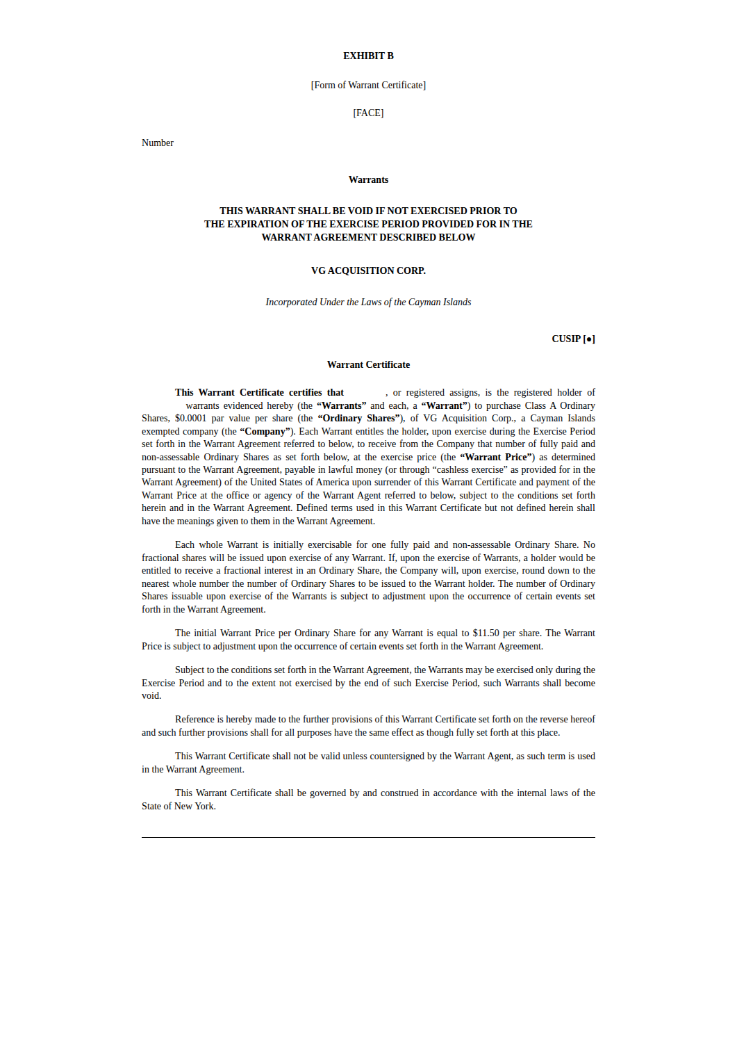EXHIBIT B
[Form of Warrant Certificate]
[FACE]
Number
Warrants
THIS WARRANT SHALL BE VOID IF NOT EXERCISED PRIOR TO
THE EXPIRATION OF THE EXERCISE PERIOD PROVIDED FOR IN THE
WARRANT AGREEMENT DESCRIBED BELOW
VG ACQUISITION CORP.
Incorporated Under the Laws of the Cayman Islands
CUSIP [●]
Warrant Certificate
This Warrant Certificate certifies that , or registered assigns, is the registered holder of warrants evidenced hereby (the “Warrants” and each, a “Warrant”) to purchase Class A Ordinary Shares, $0.0001 par value per share (the “Ordinary Shares”), of VG Acquisition Corp., a Cayman Islands exempted company (the “Company”). Each Warrant entitles the holder, upon exercise during the Exercise Period set forth in the Warrant Agreement referred to below, to receive from the Company that number of fully paid and non-assessable Ordinary Shares as set forth below, at the exercise price (the “Warrant Price”) as determined pursuant to the Warrant Agreement, payable in lawful money (or through “cashless exercise” as provided for in the Warrant Agreement) of the United States of America upon surrender of this Warrant Certificate and payment of the Warrant Price at the office or agency of the Warrant Agent referred to below, subject to the conditions set forth herein and in the Warrant Agreement. Defined terms used in this Warrant Certificate but not defined herein shall have the meanings given to them in the Warrant Agreement.
Each whole Warrant is initially exercisable for one fully paid and non-assessable Ordinary Share. No fractional shares will be issued upon exercise of any Warrant. If, upon the exercise of Warrants, a holder would be entitled to receive a fractional interest in an Ordinary Share, the Company will, upon exercise, round down to the nearest whole number the number of Ordinary Shares to be issued to the Warrant holder. The number of Ordinary Shares issuable upon exercise of the Warrants is subject to adjustment upon the occurrence of certain events set forth in the Warrant Agreement.
The initial Warrant Price per Ordinary Share for any Warrant is equal to $11.50 per share. The Warrant Price is subject to adjustment upon the occurrence of certain events set forth in the Warrant Agreement.
Subject to the conditions set forth in the Warrant Agreement, the Warrants may be exercised only during the Exercise Period and to the extent not exercised by the end of such Exercise Period, such Warrants shall become void.
Reference is hereby made to the further provisions of this Warrant Certificate set forth on the reverse hereof and such further provisions shall for all purposes have the same effect as though fully set forth at this place.
This Warrant Certificate shall not be valid unless countersigned by the Warrant Agent, as such term is used in the Warrant Agreement.
This Warrant Certificate shall be governed by and construed in accordance with the internal laws of the State of New York.